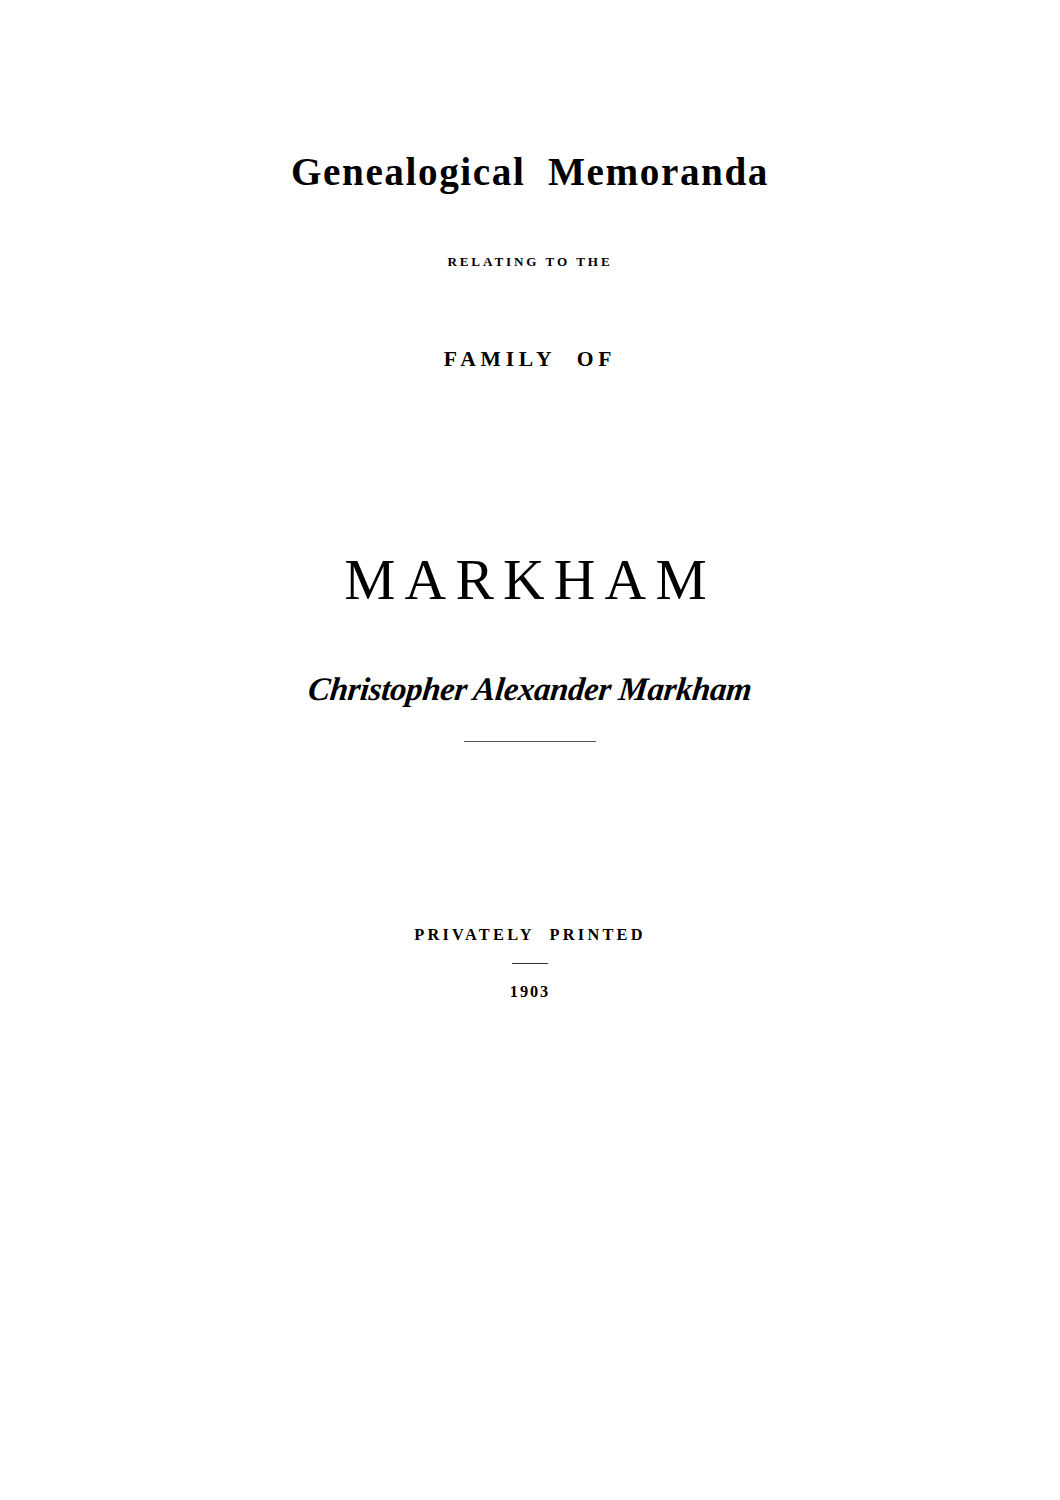Genealogical Memoranda
Relating to the
Family of
MARKHAM
Christopher Alexander Markham
Privately Printed
1903